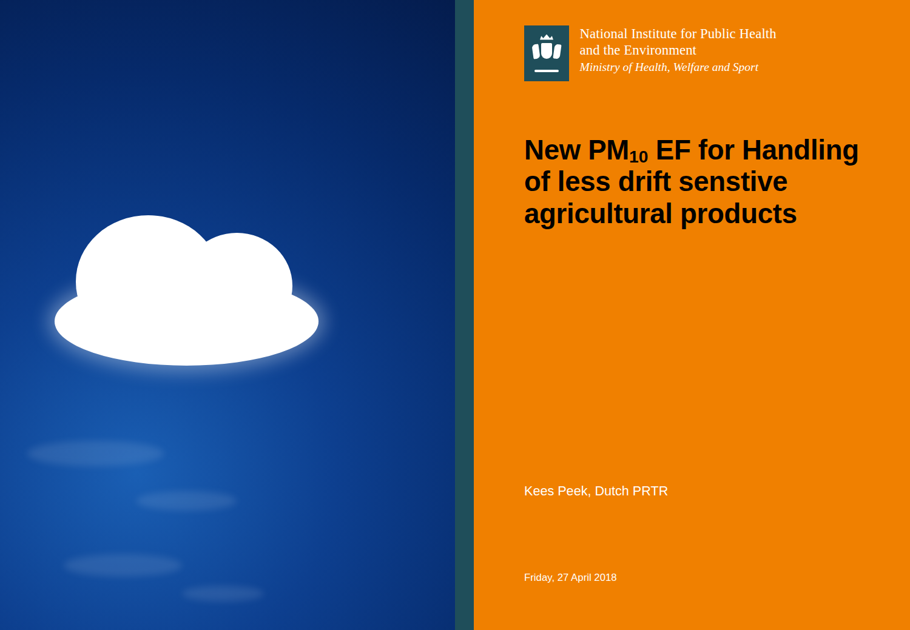National Institute for Public Health
and the Environment
Ministry of Health, Welfare and Sport
New PM10 EF for Handling of less drift senstive agricultural products
Kees Peek, Dutch PRTR
Friday, 27 April 2018